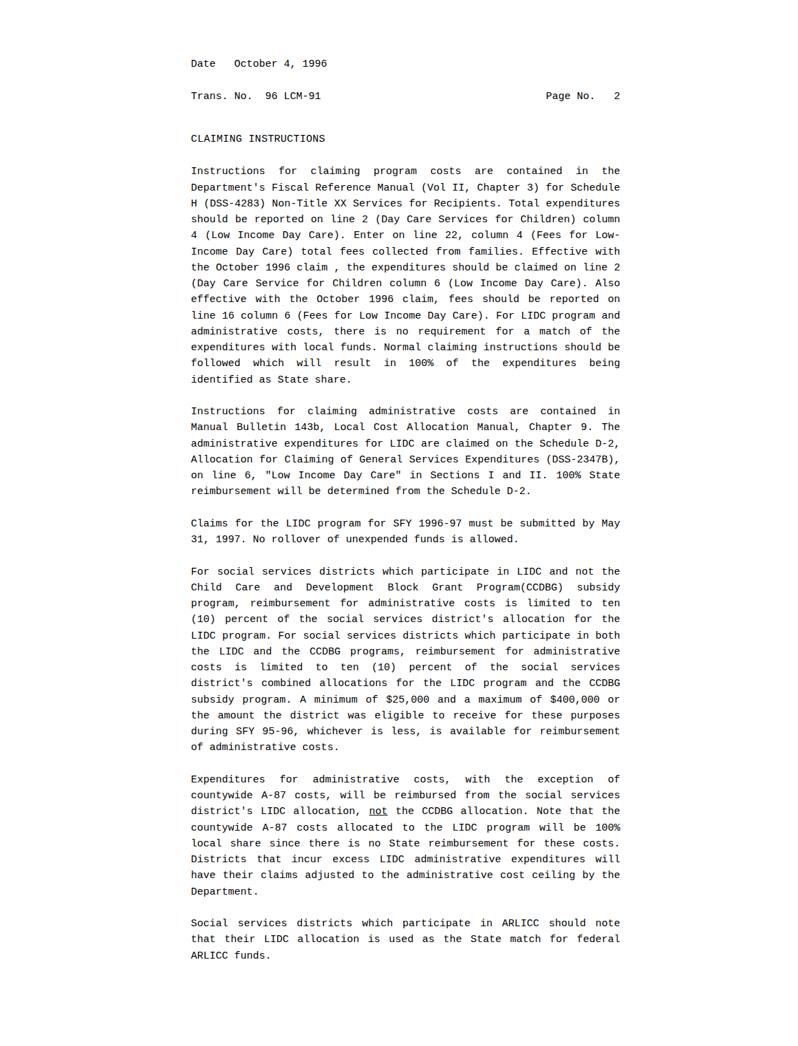Date October 4, 1996
Trans. No. 96 LCM-91 Page No. 2
CLAIMING INSTRUCTIONS
Instructions for claiming program costs are contained in the Department's Fiscal Reference Manual (Vol II, Chapter 3) for Schedule H (DSS-4283) Non-Title XX Services for Recipients. Total expenditures should be reported on line 2 (Day Care Services for Children) column 4 (Low Income Day Care). Enter on line 22, column 4 (Fees for Low-Income Day Care) total fees collected from families. Effective with the October 1996 claim , the expenditures should be claimed on line 2 (Day Care Service for Children column 6 (Low Income Day Care). Also effective with the October 1996 claim, fees should be reported on line 16 column 6 (Fees for Low Income Day Care). For LIDC program and administrative costs, there is no requirement for a match of the expenditures with local funds. Normal claiming instructions should be followed which will result in 100% of the expenditures being identified as State share.
Instructions for claiming administrative costs are contained in Manual Bulletin 143b, Local Cost Allocation Manual, Chapter 9. The administrative expenditures for LIDC are claimed on the Schedule D-2, Allocation for Claiming of General Services Expenditures (DSS-2347B), on line 6, "Low Income Day Care" in Sections I and II. 100% State reimbursement will be determined from the Schedule D-2.
Claims for the LIDC program for SFY 1996-97 must be submitted by May 31, 1997. No rollover of unexpended funds is allowed.
For social services districts which participate in LIDC and not the Child Care and Development Block Grant Program(CCDBG) subsidy program, reimbursement for administrative costs is limited to ten (10) percent of the social services district's allocation for the LIDC program. For social services districts which participate in both the LIDC and the CCDBG programs, reimbursement for administrative costs is limited to ten (10) percent of the social services district's combined allocations for the LIDC program and the CCDBG subsidy program. A minimum of $25,000 and a maximum of $400,000 or the amount the district was eligible to receive for these purposes during SFY 95-96, whichever is less, is available for reimbursement of administrative costs.
Expenditures for administrative costs, with the exception of countywide A-87 costs, will be reimbursed from the social services district's LIDC allocation, not the CCDBG allocation. Note that the countywide A-87 costs allocated to the LIDC program will be 100% local share since there is no State reimbursement for these costs. Districts that incur excess LIDC administrative expenditures will have their claims adjusted to the administrative cost ceiling by the Department.
Social services districts which participate in ARLICC should note that their LIDC allocation is used as the State match for federal ARLICC funds.